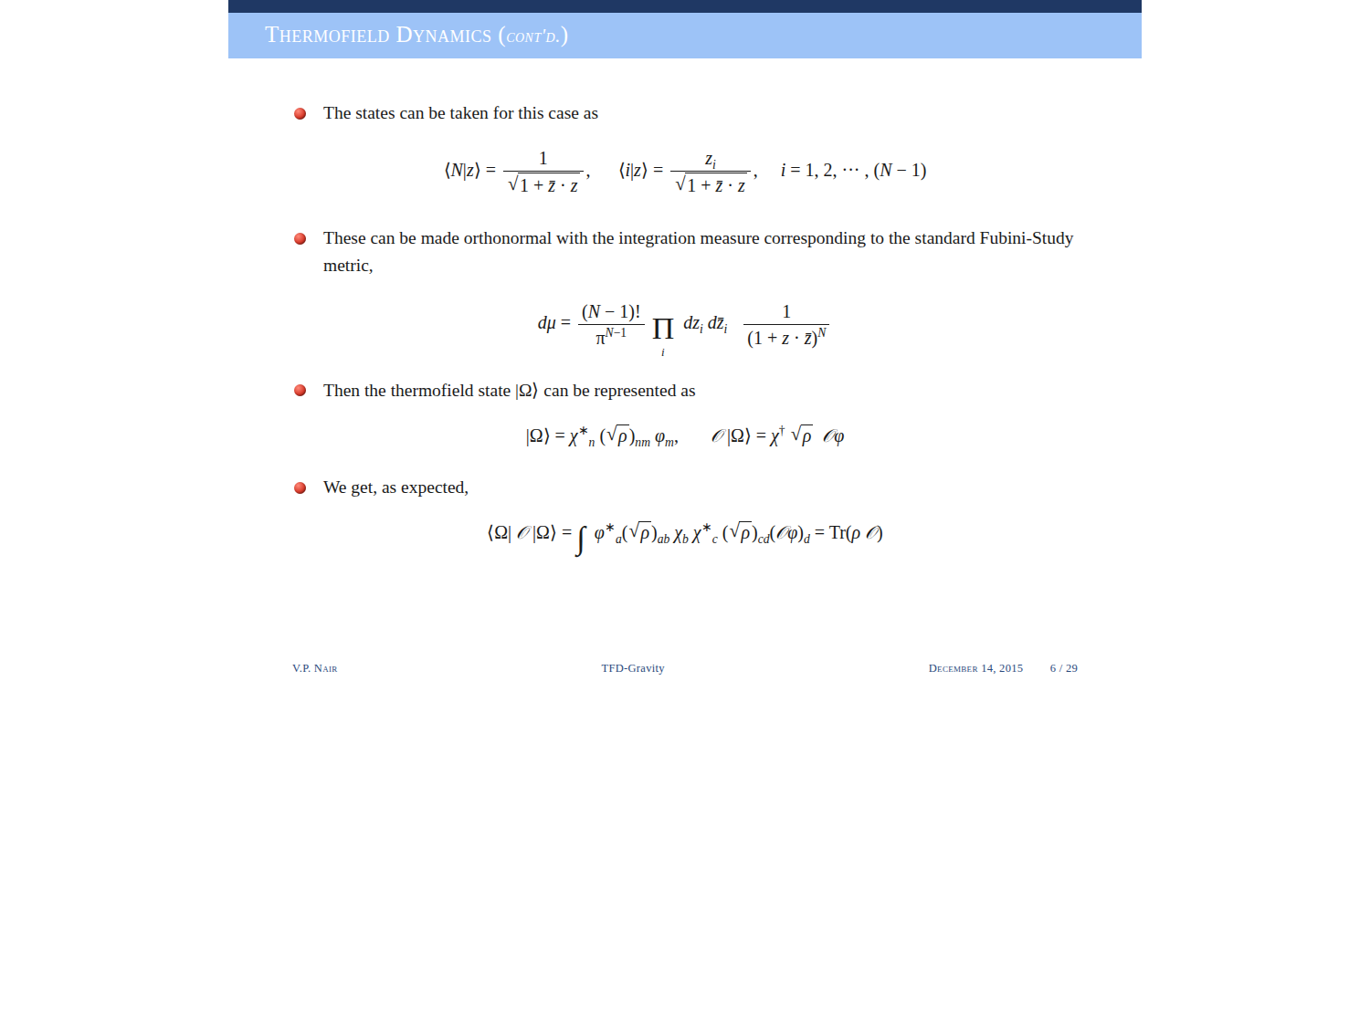Thermofield Dynamics (cont'd.)
The states can be taken for this case as
⟨N|z⟩ = 1 1 + z̄ · z , ⟨i|z⟩ = zi 1 + z̄ · z , i = 1, 2, ··· , (N − 1)
These can be made orthonormal with the integration measure corresponding to the standard Fubini-Study metric,
dμ = (N − 1)! πN−1 Πi dzi dz̄i 1 (1 + z · z̄)N
Then the thermofield state |Ω⟩ can be represented as
|Ω⟩ = χ∗n (ρ)nm φm, 𝒪 |Ω⟩ = χ† ρ 𝒪φ
We get, as expected,
⟨Ω| 𝒪 |Ω⟩ = ∫ φ∗a(ρ)ab χb χ∗c (ρ)cd(𝒪φ)d = Tr(ρ 𝒪)
V.P. Nair
TFD-Gravity
December 14, 2015 6 / 29